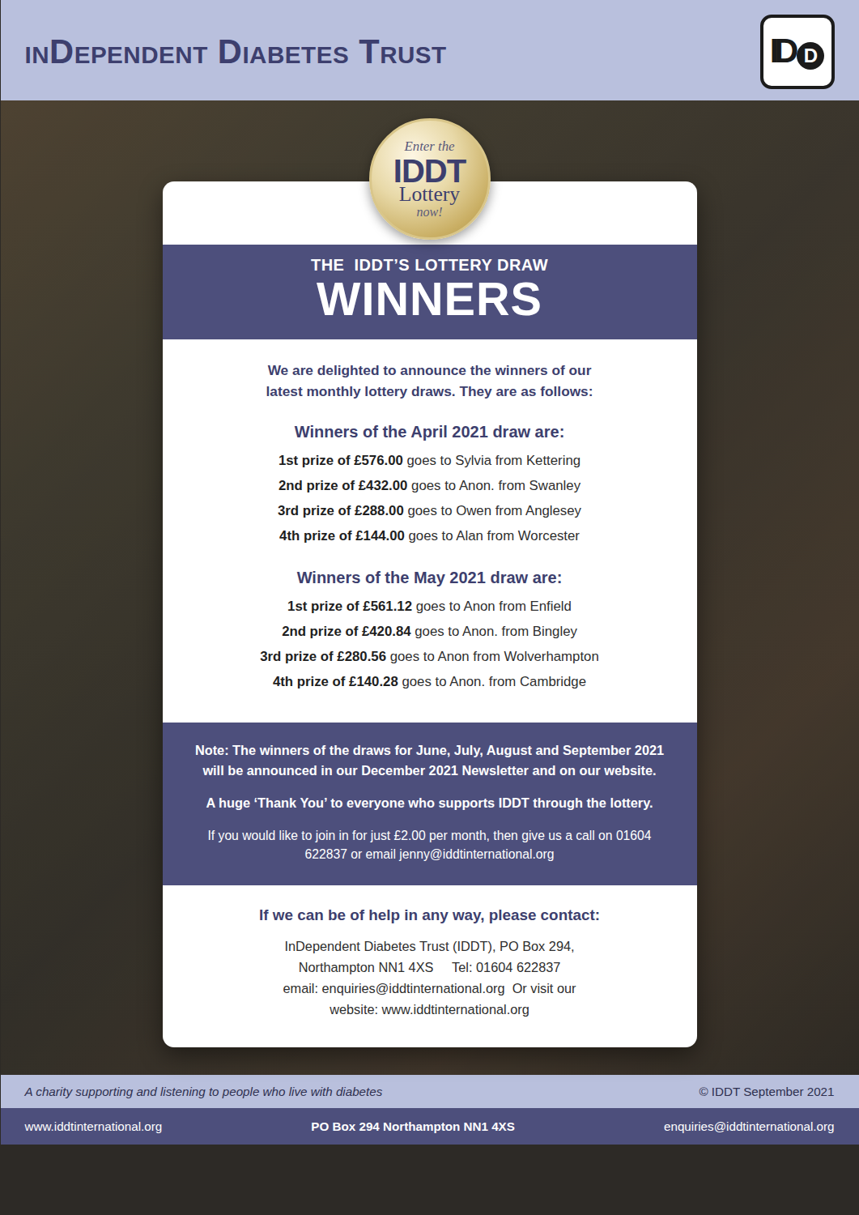In Dependent Diabetes Trust
IDD
Enter the IDDT Lottery now!
The IDDT’s Lottery Draw
WINNERS
We are delighted to announce the winners of our
latest monthly lottery draws. They are as follows:
Winners of the April 2021 draw are:
1st prize of £576.00 goes to Sylvia from Kettering
2nd prize of £432.00 goes to Anon. from Swanley
3rd prize of £288.00 goes to Owen from Anglesey
4th prize of £144.00 goes to Alan from Worcester
Winners of the May 2021 draw are:
1st prize of £561.12 goes to Anon from Enfield
2nd prize of £420.84 goes to Anon. from Bingley
3rd prize of £280.56 goes to Anon from Wolverhampton
4th prize of £140.28 goes to Anon. from Cambridge
Note: The winners of the draws for June, July, August and September 2021 will be announced in our December 2021 Newsletter and on our website.
A huge ‘Thank You’ to everyone who supports IDDT through the lottery.
If you would like to join in for just £2.00 per month, then give us a call on 01604 622837 or email jenny@iddtinternational.org
If we can be of help in any way, please contact:
InDependent Diabetes Trust (IDDT), PO Box 294,
Northampton NN1 4XS Tel: 01604 622837
email: enquiries@iddtinternational.org Or visit our
website: www.iddtinternational.org
A charity supporting and listening to people who live with diabetes © IDDT September 2021
www.iddtinternational.org PO Box 294 Northampton NN1 4XS enquiries@iddtinternational.org